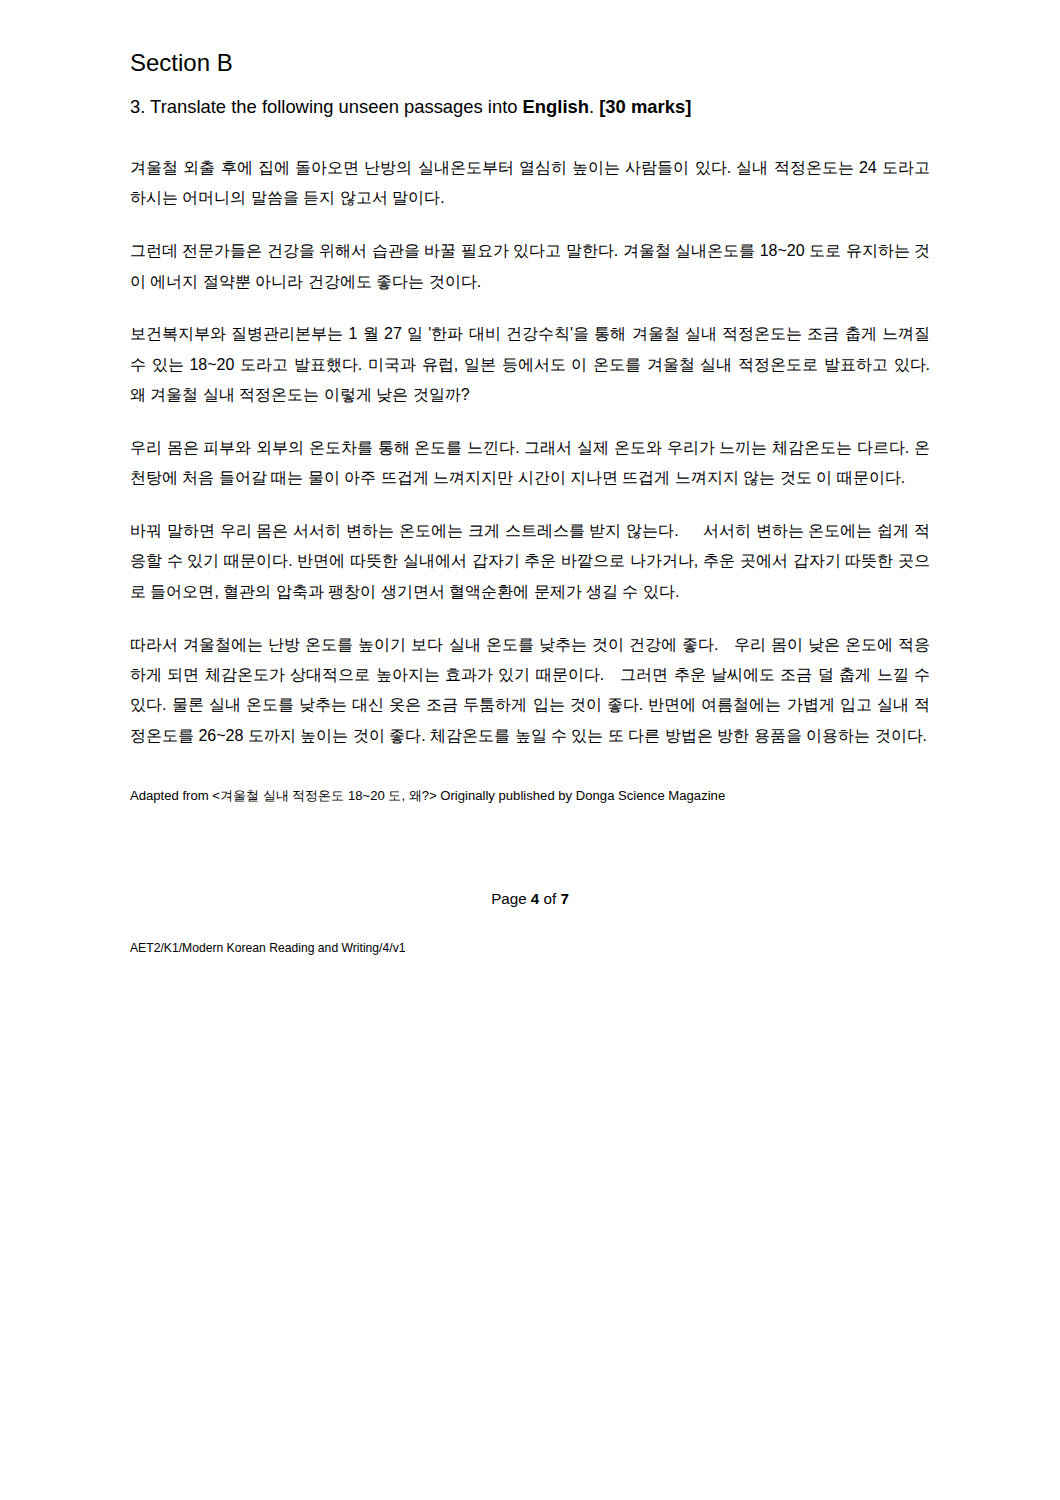Section B
3. Translate the following unseen passages into English. [30 marks]
겨울철 외출 후에 집에 돌아오면 난방의 실내온도부터 열심히 높이는 사람들이 있다. 실내 적정온도는 24 도라고 하시는 어머니의 말씀을 듣지 않고서 말이다.
그런데 전문가들은 건강을 위해서 습관을 바꿀 필요가 있다고 말한다. 겨울철 실내온도를 18~20 도로 유지하는 것이 에너지 절약뿐 아니라 건강에도 좋다는 것이다.
보건복지부와 질병관리본부는 1 월 27 일 '한파 대비 건강수칙'을 통해 겨울철 실내 적정온도는 조금 춥게 느껴질 수 있는 18~20 도라고 발표했다. 미국과 유럽, 일본 등에서도 이 온도를 겨울철 실내 적정온도로 발표하고 있다. 왜 겨울철 실내 적정온도는 이렇게 낮은 것일까?
우리 몸은 피부와 외부의 온도차를 통해 온도를 느낀다. 그래서 실제 온도와 우리가 느끼는 체감온도는 다르다. 온천탕에 처음 들어갈 때는 물이 아주 뜨겁게 느껴지지만 시간이 지나면 뜨겁게 느껴지지 않는 것도 이 때문이다.
바꿔 말하면 우리 몸은 서서히 변하는 온도에는 크게 스트레스를 받지 않는다. 서서히 변하는 온도에는 쉽게 적응할 수 있기 때문이다. 반면에 따뜻한 실내에서 갑자기 추운 바깥으로 나가거나, 추운 곳에서 갑자기 따뜻한 곳으로 들어오면, 혈관의 압축과 팽창이 생기면서 혈액순환에 문제가 생길 수 있다.
따라서 겨울철에는 난방 온도를 높이기 보다 실내 온도를 낮추는 것이 건강에 좋다. 우리 몸이 낮은 온도에 적응하게 되면 체감온도가 상대적으로 높아지는 효과가 있기 때문이다. 그러면 추운 날씨에도 조금 덜 춥게 느낄 수 있다. 물론 실내 온도를 낮추는 대신 옷은 조금 두툼하게 입는 것이 좋다. 반면에 여름철에는 가볍게 입고 실내 적정온도를 26~28 도까지 높이는 것이 좋다. 체감온도를 높일 수 있는 또 다른 방법은 방한 용품을 이용하는 것이다.
Adapted from <겨울철 실내 적정온도 18~20 도, 왜?> Originally published by Donga Science Magazine
Page 4 of 7
AET2/K1/Modern Korean Reading and Writing/4/v1